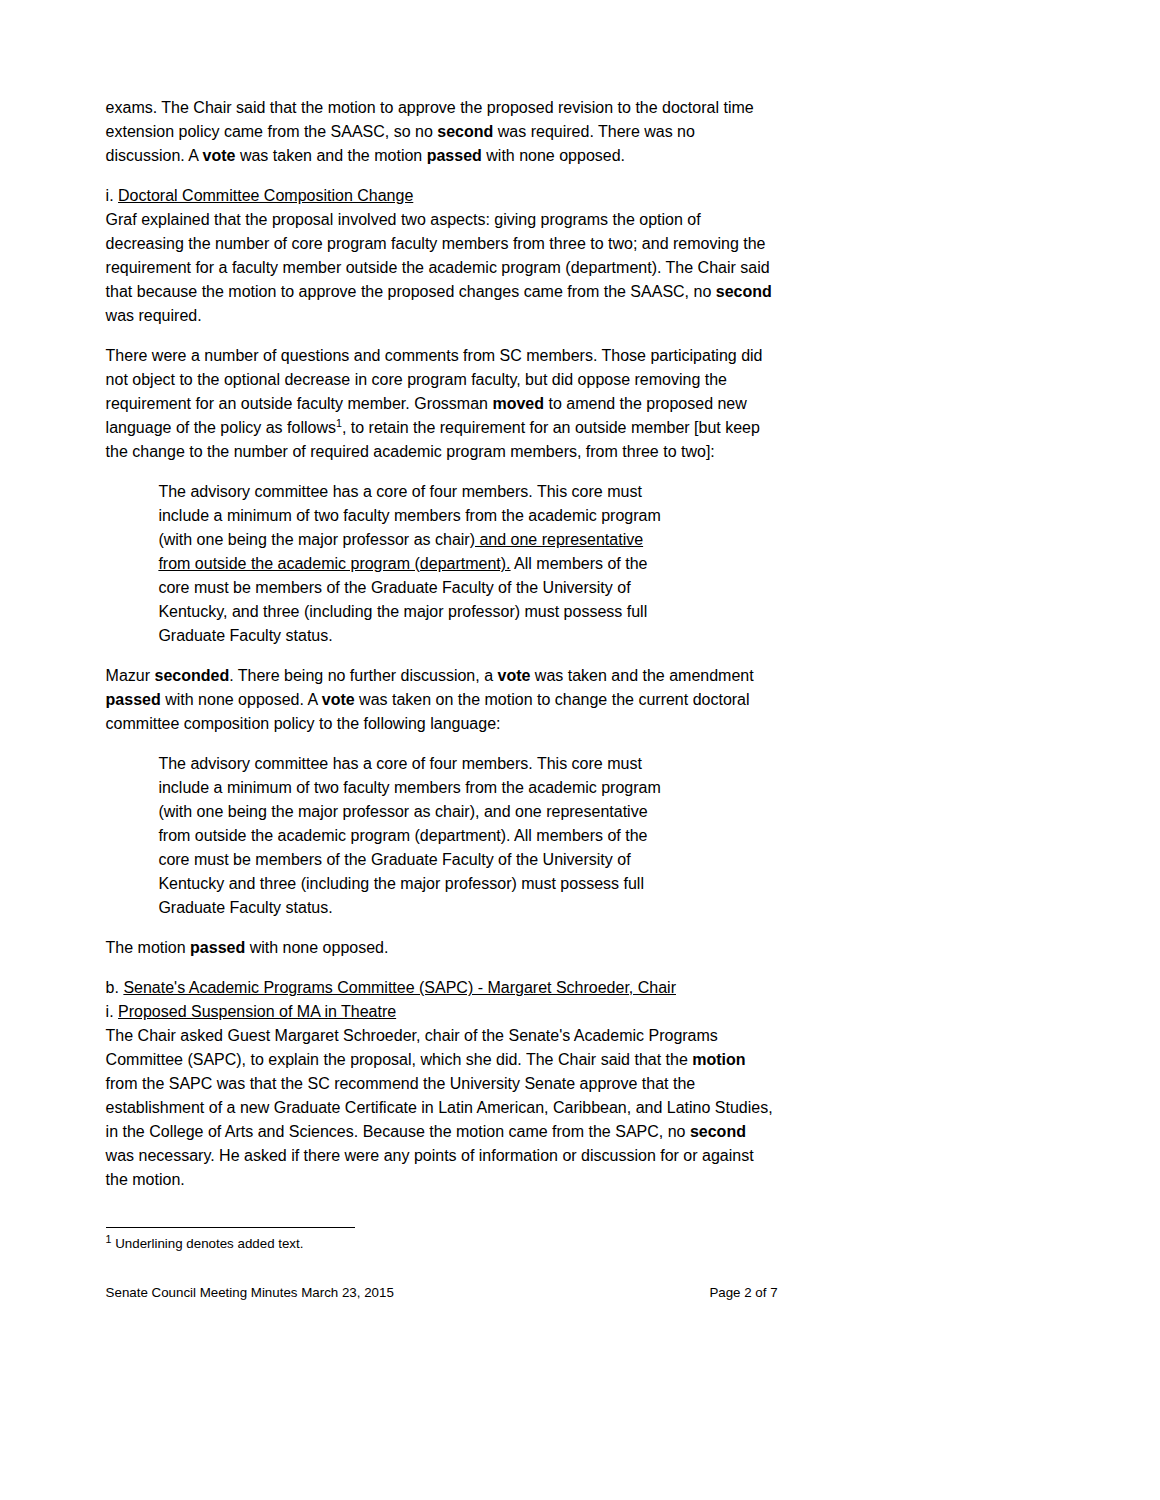exams. The Chair said that the motion to approve the proposed revision to the doctoral time extension policy came from the SAASC, so no second was required. There was no discussion. A vote was taken and the motion passed with none opposed.
i. Doctoral Committee Composition Change
Graf explained that the proposal involved two aspects: giving programs the option of decreasing the number of core program faculty members from three to two; and removing the requirement for a faculty member outside the academic program (department). The Chair said that because the motion to approve the proposed changes came from the SAASC, no second was required.
There were a number of questions and comments from SC members. Those participating did not object to the optional decrease in core program faculty, but did oppose removing the requirement for an outside faculty member. Grossman moved to amend the proposed new language of the policy as follows1, to retain the requirement for an outside member [but keep the change to the number of required academic program members, from three to two]:
The advisory committee has a core of four members. This core must include a minimum of two faculty members from the academic program (with one being the major professor as chair) and one representative from outside the academic program (department). All members of the core must be members of the Graduate Faculty of the University of Kentucky, and three (including the major professor) must possess full Graduate Faculty status.
Mazur seconded. There being no further discussion, a vote was taken and the amendment passed with none opposed. A vote was taken on the motion to change the current doctoral committee composition policy to the following language:
The advisory committee has a core of four members. This core must include a minimum of two faculty members from the academic program (with one being the major professor as chair), and one representative from outside the academic program (department). All members of the core must be members of the Graduate Faculty of the University of Kentucky and three (including the major professor) must possess full Graduate Faculty status.
The motion passed with none opposed.
b. Senate's Academic Programs Committee (SAPC) - Margaret Schroeder, Chair
i. Proposed Suspension of MA in Theatre
The Chair asked Guest Margaret Schroeder, chair of the Senate's Academic Programs Committee (SAPC), to explain the proposal, which she did. The Chair said that the motion from the SAPC was that the SC recommend the University Senate approve that the establishment of a new Graduate Certificate in Latin American, Caribbean, and Latino Studies, in the College of Arts and Sciences. Because the motion came from the SAPC, no second was necessary. He asked if there were any points of information or discussion for or against the motion.
1 Underlining denotes added text.
Senate Council Meeting Minutes March 23, 2015 Page 2 of 7